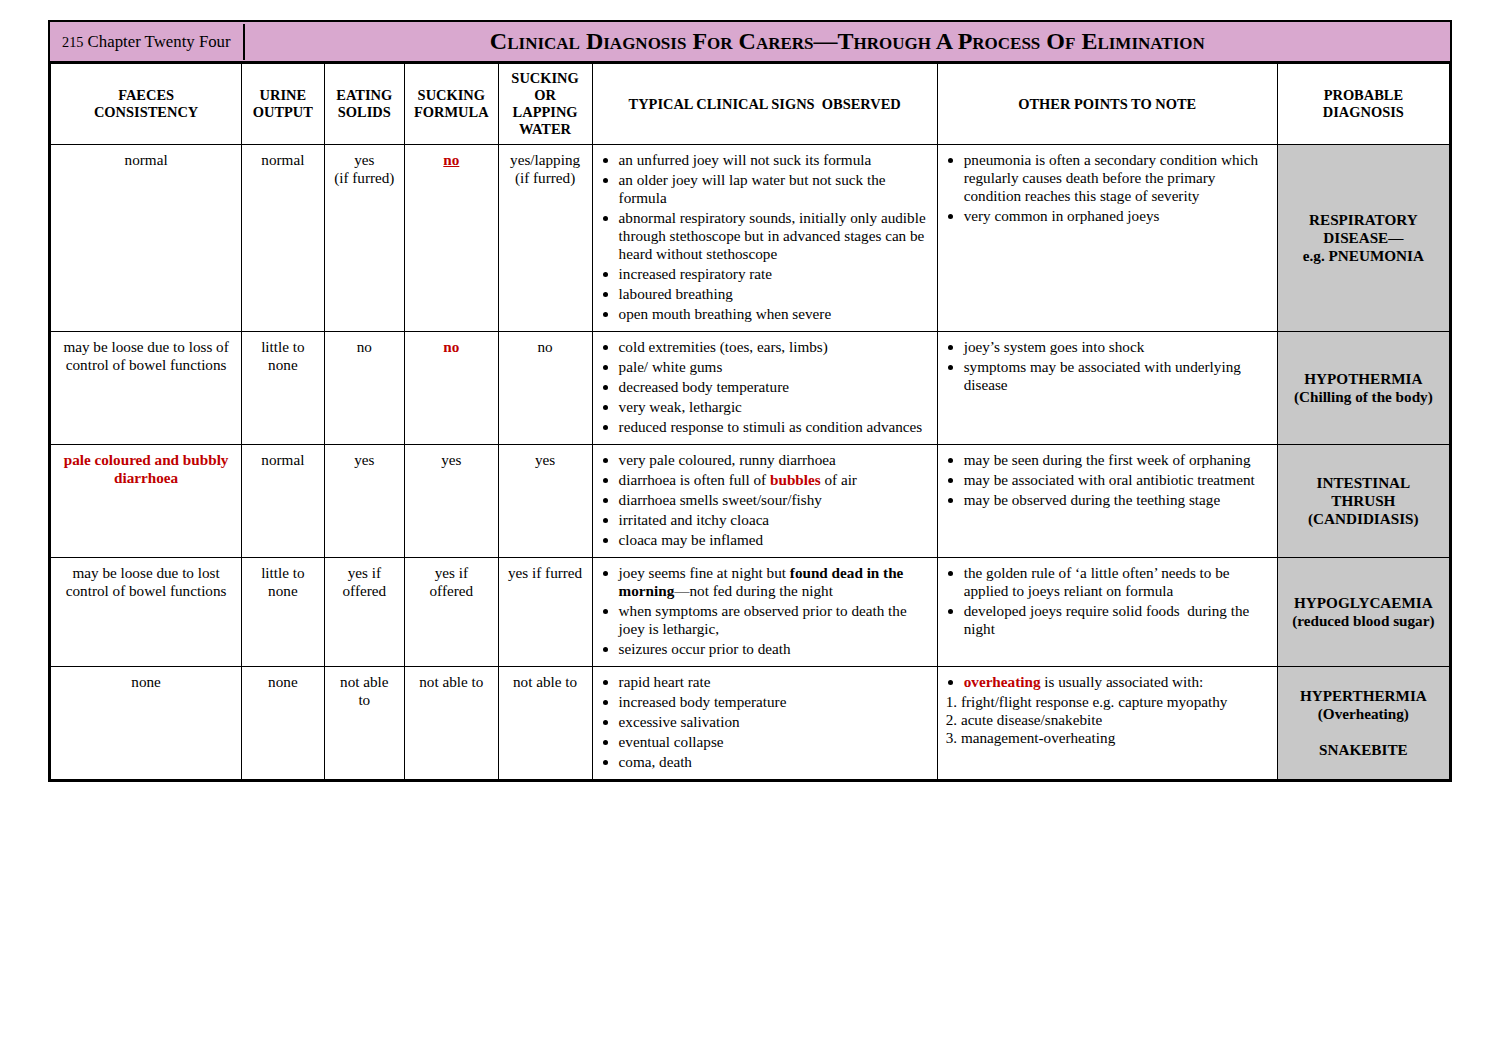215 Chapter Twenty Four
Clinical Diagnosis For Carers—Through A Process Of Elimination
| FAECES CONSISTENCY | URINE OUTPUT | EATING SOLIDS | SUCKING FORMULA | SUCKING OR LAPPING WATER | TYPICAL CLINICAL SIGNS OBSERVED | OTHER POINTS TO NOTE | PROBABLE DIAGNOSIS |
| --- | --- | --- | --- | --- | --- | --- | --- |
| normal | normal | yes (if furred) | no | yes/lapping (if furred) | an unfurred joey will not suck its formula an older joey will lap water but not suck the formula abnormal respiratory sounds, initially only audible through stethoscope but in advanced stages can be heard without stethoscope increased respiratory rate laboured breathing open mouth breathing when severe | pneumonia is often a secondary condition which regularly causes death before the primary condition reaches this stage of severity very common in orphaned joeys | RESPIRATORY DISEASE— e.g. PNEUMONIA |
| may be loose due to loss of control of bowel functions | little to none | no | no | no | cold extremities (toes, ears, limbs) pale/ white gums decreased body temperature very weak, lethargic reduced response to stimuli as condition advances | joey’s system goes into shock symptoms may be associated with underlying disease | HYPOTHERMIA (Chilling of the body) |
| pale coloured and bubbly diarrhoea | normal | yes | yes | yes | very pale coloured, runny diarrhoea diarrhoea is often full of bubbles of air diarrhoea smells sweet/sour/fishy irritated and itchy cloaca cloaca may be inflamed | may be seen during the first week of orphaning may be associated with oral antibiotic treatment may be observed during the teething stage | INTESTINAL THRUSH (CANDIDIASIS) |
| may be loose due to lost control of bowel functions | little to none | yes if offered | yes if offered | yes if furred | joey seems fine at night but found dead in the morning —not fed during the night when symptoms are observed prior to death the joey is lethargic, seizures occur prior to death | the golden rule of ‘a little often’ needs to be applied to joeys reliant on formula developed joeys require solid foods during the night | HYPOGLYCAEMIA (reduced blood sugar) |
| none | none | not able to | not able to | not able to | rapid heart rate increased body temperature excessive salivation eventual collapse coma, death | overheating is usually associated with: 1. fright/flight response e.g. capture myopathy 2. acute disease/snakebite 3. management-overheating | HYPERTHERMIA (Overheating) SNAKEBITE |